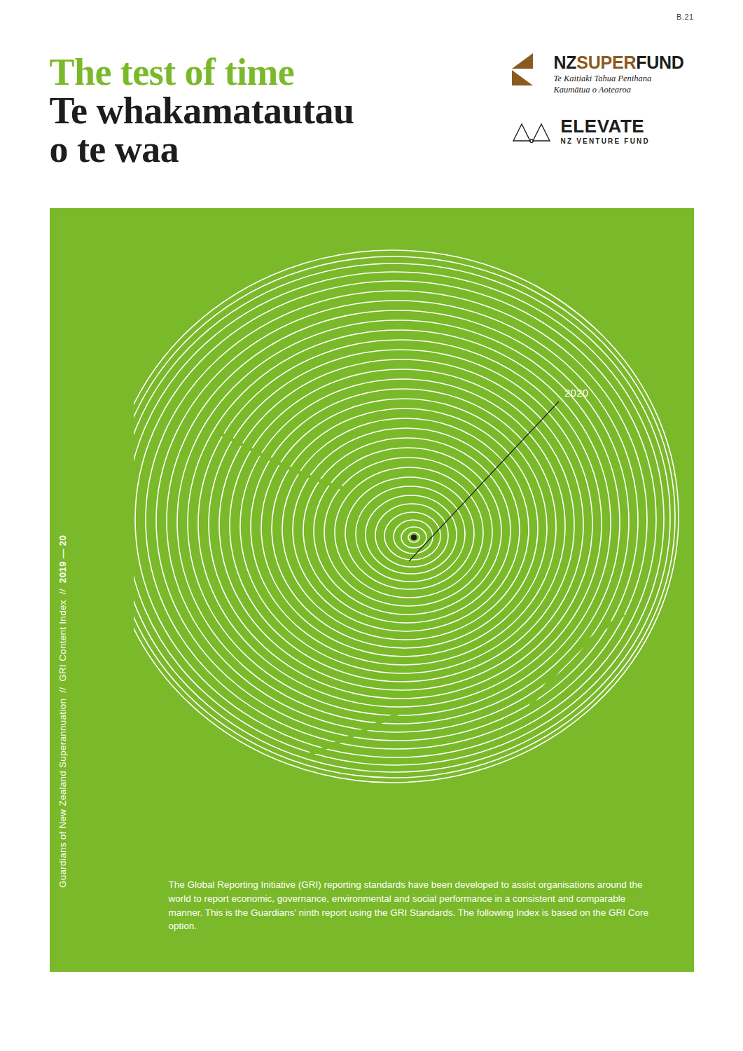B.21
The test of time Te whakamatautau
o te waa
NZ SUPER FUND
Te Kaitiaki Tahua Penihana
Kaumātua o Aotearoa
ELEVATE
NZ VENTURE FUND
Guardians of New Zealand Superannuation // GRI Content Index // 2019 — 20
2020
The Global Reporting Initiative (GRI) reporting standards have been developed to assist organisations around the world to report economic, governance, environmental and social performance in a consistent and comparable manner. This is the Guardians’ ninth report using the GRI Standards. The following Index is based on the GRI Core option.